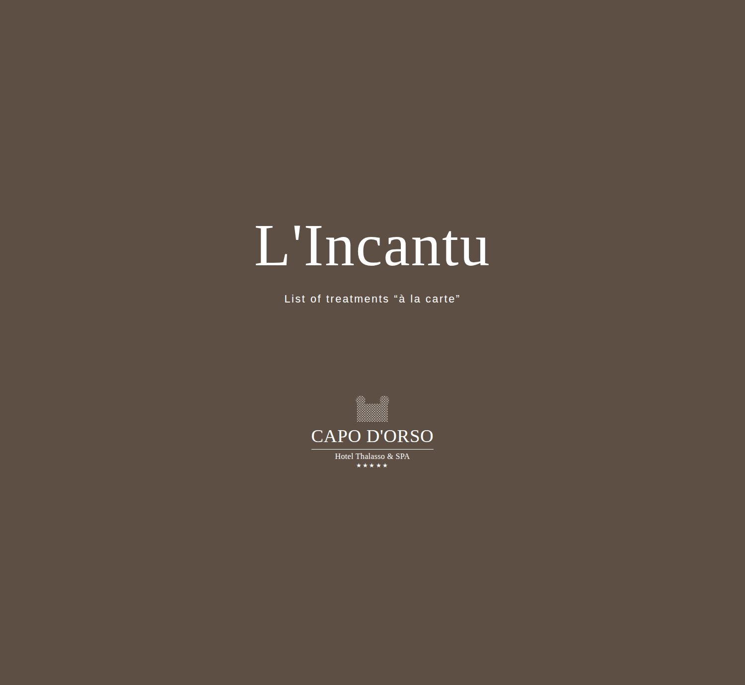L'Incantu
List of treatments “à la carte”
CAPO D'ORSO
Hotel Thalasso & SPA
★★★★★